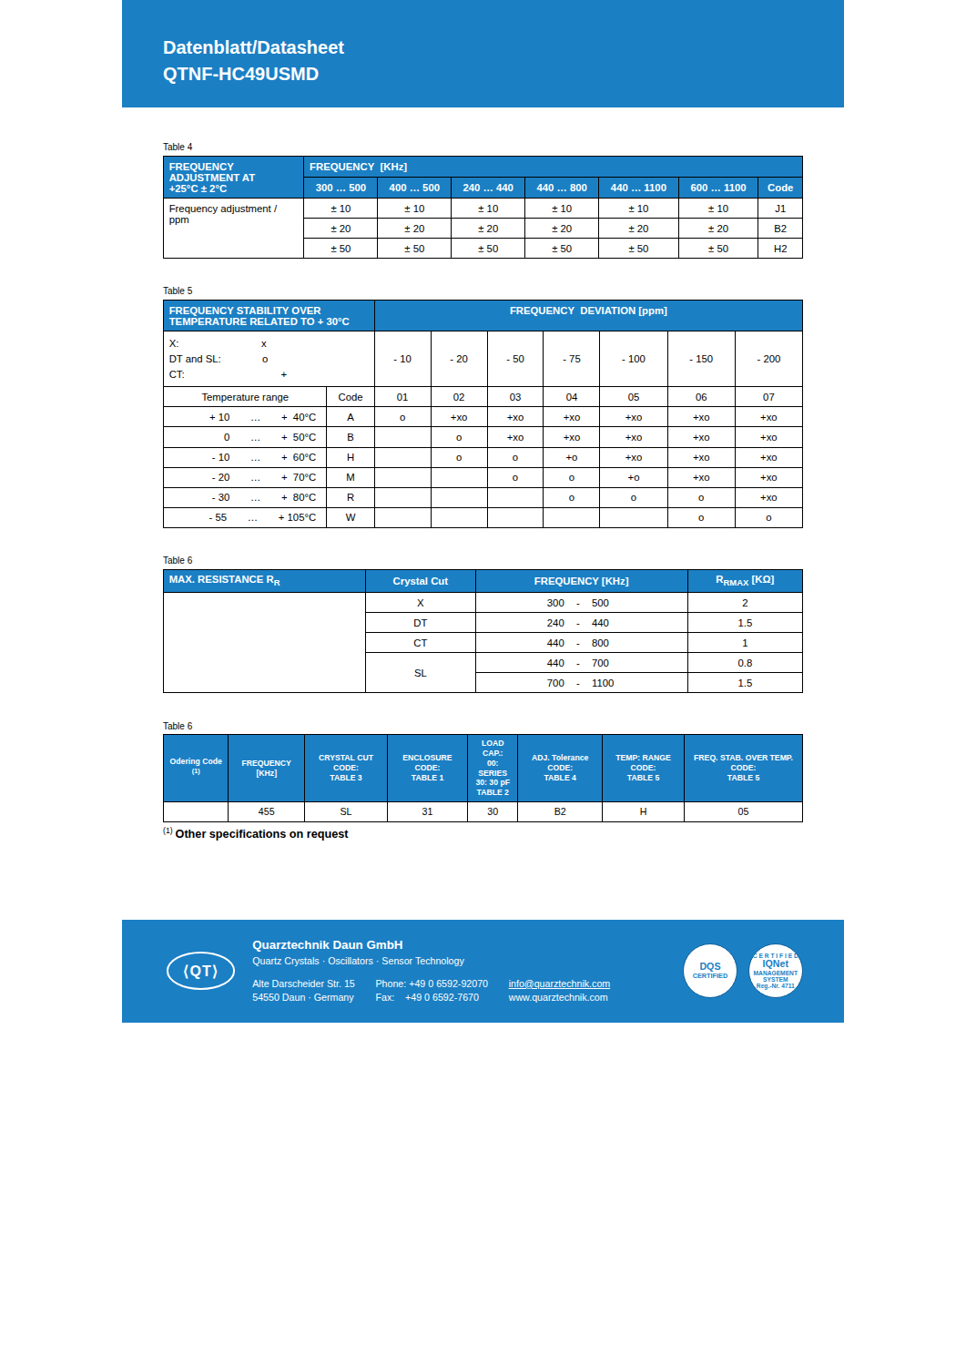Datenblatt/Datasheet
QTNF-HC49USMD
Table 4
| FREQUENCY ADJUSTMENT AT +25°C ± 2°C | FREQUENCY [KHz] |
| --- | --- |
| 300 … 500 | 400 … 500 | 240 … 440 | 440 … 800 | 440 … 1100 | 600 … 1100 | Code |
| Frequency adjustment / ppm | ± 10 | ± 10 | ± 10 | ± 10 | ± 10 | ± 10 | J1 |
| ± 20 | ± 20 | ± 20 | ± 20 | ± 20 | ± 20 | B2 |
| ± 50 | ± 50 | ± 50 | ± 50 | ± 50 | ± 50 | H2 |
Table 5
| FREQUENCY STABILITY OVER TEMPERATURE RELATED TO + 30°C | FREQUENCY DEVIATION [ppm] |
| --- | --- |
| X: x DT and SL: o CT: + | - 10 | - 20 | - 50 | - 75 | - 100 | - 150 | - 200 |
| Temperature range | Code | 01 | 02 | 03 | 04 | 05 | 06 | 07 |
| + 10 … + 40°C | A | o | +xo | +xo | +xo | +xo | +xo | +xo |
| 0 … + 50°C | B | | o | +xo | +xo | +xo | +xo | +xo |
| - 10 … + 60°C | H | | o | o | +o | +xo | +xo | +xo |
| - 20 … + 70°C | M | | | o | o | +o | +xo | +xo |
| - 30 … + 80°C | R | | | | o | o | o | +xo |
| - 55 … + 105°C | W | | | | | | o | o |
Table 6
| MAX. RESISTANCE R R | Crystal Cut | FREQUENCY [KHz] | R RMAX [KΩ] |
| --- | --- | --- | --- |
| | X | 300 - 500 | 2 |
| DT | 240 - 440 | 1.5 |
| CT | 440 - 800 | 1 |
| SL | 440 - 700 | 0.8 |
| 700 - 1100 | 1.5 |
Table 6
| Odering Code (1) | FREQUENCY [KHz] | CRYSTAL CUT CODE: TABLE 3 | ENCLOSURE CODE: TABLE 1 | LOAD CAP.: 00: SERIES 30: 30 pF TABLE 2 | ADJ. Tolerance CODE: TABLE 4 | TEMP: RANGE CODE: TABLE 5 | FREQ. STAB. OVER TEMP. CODE: TABLE 5 |
| --- | --- | --- | --- | --- | --- | --- | --- |
| | 455 | SL | 31 | 30 | B2 | H | 05 |
(1) Other specifications on request
⟨QT⟩
Quarztechnik Daun GmbH
Quartz Crystals · Oscillators · Sensor Technology
Alte Darscheider Str. 15
54550 Daun · Germany
Phone: +49 0 6592-92070
Fax: +49 0 6592-7670
info@quarztechnik.com
www.quarztechnik.com
DQS CERTIFIED
C E R T I F I E D IQNet MANAGEMENT SYSTEM Reg.-Nr. 4711